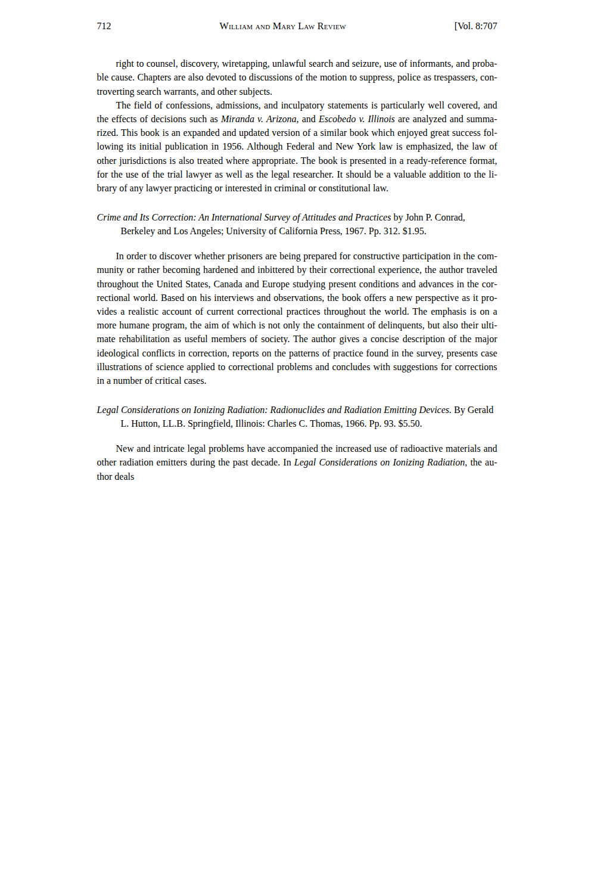712 William and Mary Law Review [Vol. 8:707
right to counsel, discovery, wiretapping, unlawful search and seizure, use of informants, and probable cause. Chapters are also devoted to discussions of the motion to suppress, police as trespassers, controverting search warrants, and other subjects.
The field of confessions, admissions, and inculpatory statements is particularly well covered, and the effects of decisions such as Miranda v. Arizona, and Escobedo v. Illinois are analyzed and summarized. This book is an expanded and updated version of a similar book which enjoyed great success following its initial publication in 1956. Although Federal and New York law is emphasized, the law of other jurisdictions is also treated where appropriate. The book is presented in a ready-reference format, for the use of the trial lawyer as well as the legal researcher. It should be a valuable addition to the library of any lawyer practicing or interested in criminal or constitutional law.
Crime and Its Correction: An International Survey of Attitudes and Practices by John P. Conrad, Berkeley and Los Angeles; University of California Press, 1967. Pp. 312. $1.95.
In order to discover whether prisoners are being prepared for constructive participation in the community or rather becoming hardened and inbittered by their correctional experience, the author traveled throughout the United States, Canada and Europe studying present conditions and advances in the correctional world. Based on his interviews and observations, the book offers a new perspective as it provides a realistic account of current correctional practices throughout the world. The emphasis is on a more humane program, the aim of which is not only the containment of delinquents, but also their ultimate rehabilitation as useful members of society. The author gives a concise description of the major ideological conflicts in correction, reports on the patterns of practice found in the survey, presents case illustrations of science applied to correctional problems and concludes with suggestions for corrections in a number of critical cases.
Legal Considerations on Ionizing Radiation: Radionuclides and Radiation Emitting Devices. By Gerald L. Hutton, LL.B. Springfield, Illinois: Charles C. Thomas, 1966. Pp. 93. $5.50.
New and intricate legal problems have accompanied the increased use of radioactive materials and other radiation emitters during the past decade. In Legal Considerations on Ionizing Radiation, the author deals